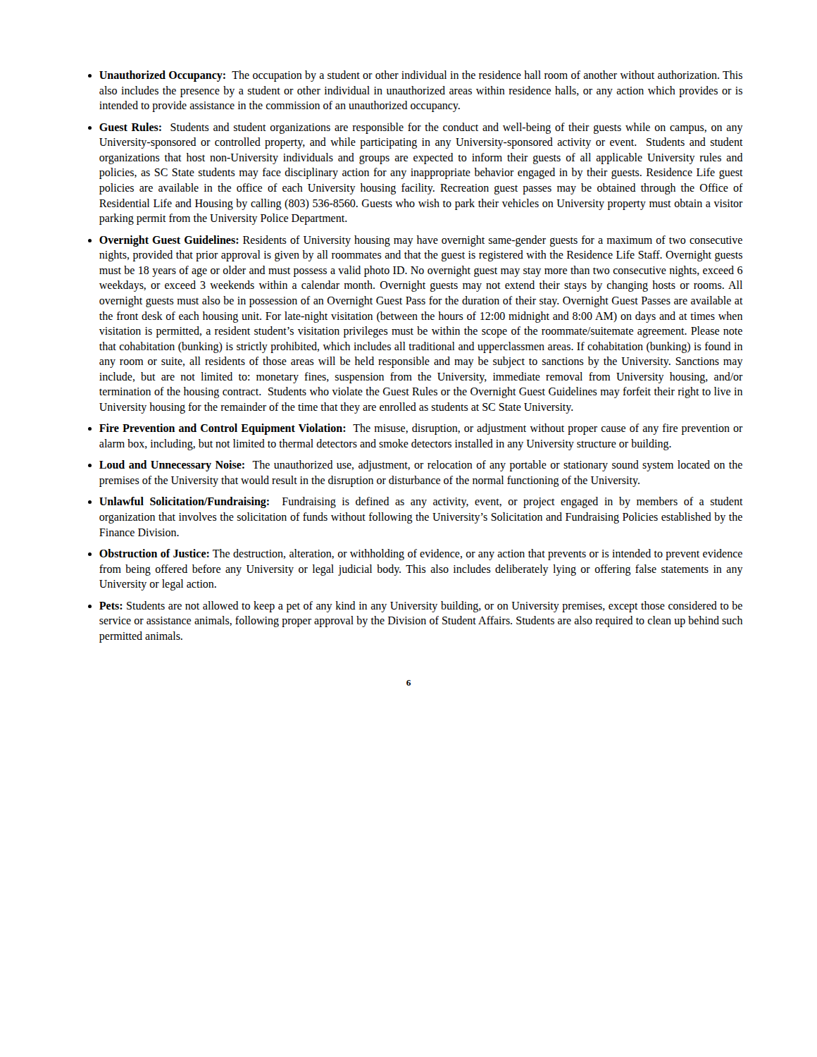Unauthorized Occupancy: The occupation by a student or other individual in the residence hall room of another without authorization. This also includes the presence by a student or other individual in unauthorized areas within residence halls, or any action which provides or is intended to provide assistance in the commission of an unauthorized occupancy.
Guest Rules: Students and student organizations are responsible for the conduct and well-being of their guests while on campus, on any University-sponsored or controlled property, and while participating in any University-sponsored activity or event. Students and student organizations that host non-University individuals and groups are expected to inform their guests of all applicable University rules and policies, as SC State students may face disciplinary action for any inappropriate behavior engaged in by their guests. Residence Life guest policies are available in the office of each University housing facility. Recreation guest passes may be obtained through the Office of Residential Life and Housing by calling (803) 536-8560. Guests who wish to park their vehicles on University property must obtain a visitor parking permit from the University Police Department.
Overnight Guest Guidelines: Residents of University housing may have overnight same-gender guests for a maximum of two consecutive nights, provided that prior approval is given by all roommates and that the guest is registered with the Residence Life Staff. Overnight guests must be 18 years of age or older and must possess a valid photo ID. No overnight guest may stay more than two consecutive nights, exceed 6 weekdays, or exceed 3 weekends within a calendar month. Overnight guests may not extend their stays by changing hosts or rooms. All overnight guests must also be in possession of an Overnight Guest Pass for the duration of their stay. Overnight Guest Passes are available at the front desk of each housing unit. For late-night visitation (between the hours of 12:00 midnight and 8:00 AM) on days and at times when visitation is permitted, a resident student’s visitation privileges must be within the scope of the roommate/suitemate agreement. Please note that cohabitation (bunking) is strictly prohibited, which includes all traditional and upperclassmen areas. If cohabitation (bunking) is found in any room or suite, all residents of those areas will be held responsible and may be subject to sanctions by the University. Sanctions may include, but are not limited to: monetary fines, suspension from the University, immediate removal from University housing, and/or termination of the housing contract. Students who violate the Guest Rules or the Overnight Guest Guidelines may forfeit their right to live in University housing for the remainder of the time that they are enrolled as students at SC State University.
Fire Prevention and Control Equipment Violation: The misuse, disruption, or adjustment without proper cause of any fire prevention or alarm box, including, but not limited to thermal detectors and smoke detectors installed in any University structure or building.
Loud and Unnecessary Noise: The unauthorized use, adjustment, or relocation of any portable or stationary sound system located on the premises of the University that would result in the disruption or disturbance of the normal functioning of the University.
Unlawful Solicitation/Fundraising: Fundraising is defined as any activity, event, or project engaged in by members of a student organization that involves the solicitation of funds without following the University’s Solicitation and Fundraising Policies established by the Finance Division.
Obstruction of Justice: The destruction, alteration, or withholding of evidence, or any action that prevents or is intended to prevent evidence from being offered before any University or legal judicial body. This also includes deliberately lying or offering false statements in any University or legal action.
Pets: Students are not allowed to keep a pet of any kind in any University building, or on University premises, except those considered to be service or assistance animals, following proper approval by the Division of Student Affairs. Students are also required to clean up behind such permitted animals.
6